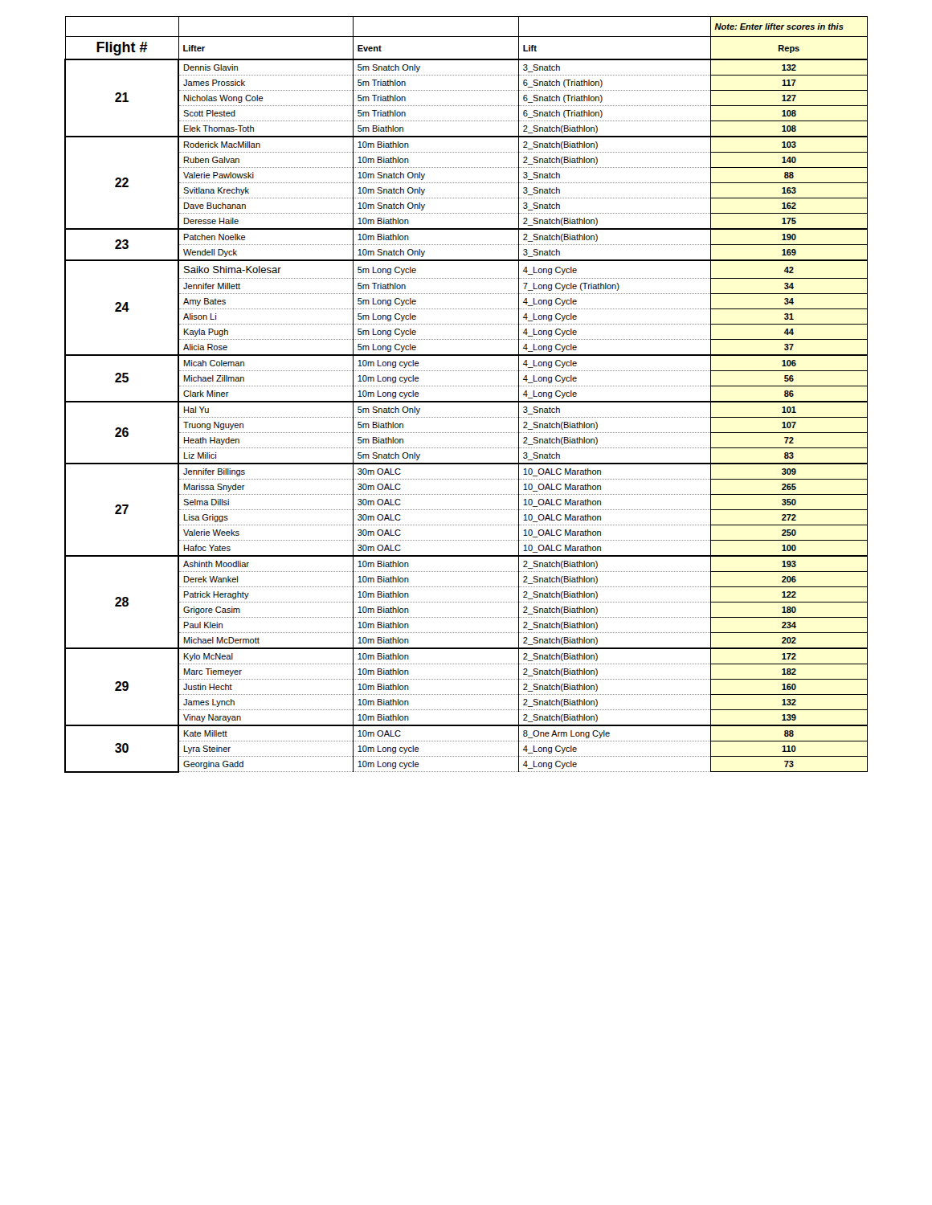| | | | | Note: Enter lifter scores in this |
| Flight # | Lifter | Event | Lift | Reps |
| 21 | Dennis Glavin | 5m Snatch Only | 3_Snatch | 132 |
| James Prossick | 5m Triathlon | 6_Snatch (Triathlon) | 117 |
| Nicholas Wong Cole | 5m Triathlon | 6_Snatch (Triathlon) | 127 |
| Scott Plested | 5m Triathlon | 6_Snatch (Triathlon) | 108 |
| Elek Thomas-Toth | 5m Biathlon | 2_Snatch(Biathlon) | 108 |
| 22 | Roderick MacMillan | 10m Biathlon | 2_Snatch(Biathlon) | 103 |
| Ruben Galvan | 10m Biathlon | 2_Snatch(Biathlon) | 140 |
| Valerie Pawlowski | 10m Snatch Only | 3_Snatch | 88 |
| Svitlana Krechyk | 10m Snatch Only | 3_Snatch | 163 |
| Dave Buchanan | 10m Snatch Only | 3_Snatch | 162 |
| Deresse Haile | 10m Biathlon | 2_Snatch(Biathlon) | 175 |
| 23 | Patchen Noelke | 10m Biathlon | 2_Snatch(Biathlon) | 190 |
| Wendell Dyck | 10m Snatch Only | 3_Snatch | 169 |
| 24 | Saiko Shima-Kolesar | 5m Long Cycle | 4_Long Cycle | 42 |
| Jennifer Millett | 5m Triathlon | 7_Long Cycle (Triathlon) | 34 |
| Amy Bates | 5m Long Cycle | 4_Long Cycle | 34 |
| Alison Li | 5m Long Cycle | 4_Long Cycle | 31 |
| Kayla Pugh | 5m Long Cycle | 4_Long Cycle | 44 |
| Alicia Rose | 5m Long Cycle | 4_Long Cycle | 37 |
| 25 | Micah Coleman | 10m Long cycle | 4_Long Cycle | 106 |
| Michael Zillman | 10m Long cycle | 4_Long Cycle | 56 |
| Clark Miner | 10m Long cycle | 4_Long Cycle | 86 |
| 26 | Hal Yu | 5m Snatch Only | 3_Snatch | 101 |
| Truong Nguyen | 5m Biathlon | 2_Snatch(Biathlon) | 107 |
| Heath Hayden | 5m Biathlon | 2_Snatch(Biathlon) | 72 |
| Liz Milici | 5m Snatch Only | 3_Snatch | 83 |
| 27 | Jennifer Billings | 30m OALC | 10_OALC Marathon | 309 |
| Marissa Snyder | 30m OALC | 10_OALC Marathon | 265 |
| Selma Dillsi | 30m OALC | 10_OALC Marathon | 350 |
| Lisa Griggs | 30m OALC | 10_OALC Marathon | 272 |
| Valerie Weeks | 30m OALC | 10_OALC Marathon | 250 |
| Hafoc Yates | 30m OALC | 10_OALC Marathon | 100 |
| 28 | Ashinth Moodliar | 10m Biathlon | 2_Snatch(Biathlon) | 193 |
| Derek Wankel | 10m Biathlon | 2_Snatch(Biathlon) | 206 |
| Patrick Heraghty | 10m Biathlon | 2_Snatch(Biathlon) | 122 |
| Grigore Casim | 10m Biathlon | 2_Snatch(Biathlon) | 180 |
| Paul Klein | 10m Biathlon | 2_Snatch(Biathlon) | 234 |
| Michael McDermott | 10m Biathlon | 2_Snatch(Biathlon) | 202 |
| 29 | Kylo McNeal | 10m Biathlon | 2_Snatch(Biathlon) | 172 |
| Marc Tiemeyer | 10m Biathlon | 2_Snatch(Biathlon) | 182 |
| Justin Hecht | 10m Biathlon | 2_Snatch(Biathlon) | 160 |
| James Lynch | 10m Biathlon | 2_Snatch(Biathlon) | 132 |
| Vinay Narayan | 10m Biathlon | 2_Snatch(Biathlon) | 139 |
| 30 | Kate Millett | 10m OALC | 8_One Arm Long Cyle | 88 |
| Lyra Steiner | 10m Long cycle | 4_Long Cycle | 110 |
| Georgina Gadd | 10m Long cycle | 4_Long Cycle | 73 |